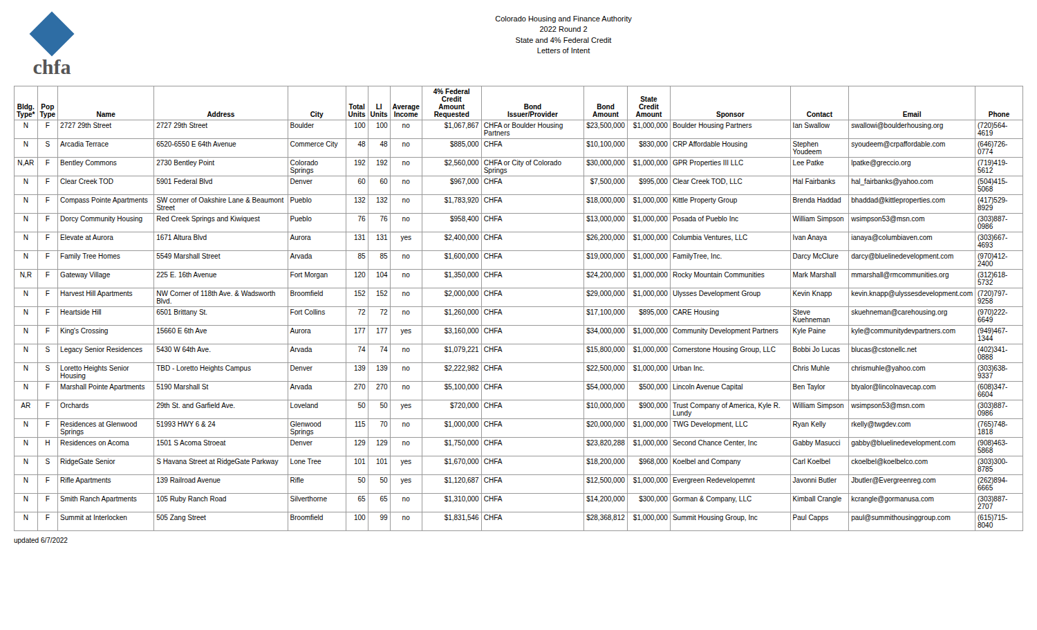chfa
Colorado Housing and Finance Authority
2022 Round 2
State and 4% Federal Credit
Letters of Intent
| Bldg. Type* | Pop Type | Name | Address | City | Total Units | LI Units | Average Income | 4% Federal Credit Amount Requested | Bond Issuer/Provider | Bond Amount | State Credit Amount | Sponsor | Contact | Email | Phone |
| --- | --- | --- | --- | --- | --- | --- | --- | --- | --- | --- | --- | --- | --- | --- | --- |
| N | F | 2727 29th Street | 2727 29th Street | Boulder | 100 | 100 | no | $1,067,867 | CHFA or Boulder Housing Partners | $23,500,000 | $1,000,000 | Boulder Housing Partners | Ian Swallow | swallowi@boulderhousing.org | (720)564-4619 |
| N | S | Arcadia Terrace | 6520-6550 E 64th Avenue | Commerce City | 48 | 48 | no | $885,000 | CHFA | $10,100,000 | $830,000 | CRP Affordable Housing | Stephen Youdeem | syoudeem@crpaffordable.com | (646)726-0774 |
| N,AR | F | Bentley Commons | 2730 Bentley Point | Colorado Springs | 192 | 192 | no | $2,560,000 | CHFA or City of Colorado Springs | $30,000,000 | $1,000,000 | GPR Properties III LLC | Lee Patke | lpatke@greccio.org | (719)419-5612 |
| N | F | Clear Creek TOD | 5901 Federal Blvd | Denver | 60 | 60 | no | $967,000 | CHFA | $7,500,000 | $995,000 | Clear Creek TOD, LLC | Hal Fairbanks | hal_fairbanks@yahoo.com | (504)415-5068 |
| N | F | Compass Pointe Apartments | SW corner of Oakshire Lane & Beaumont Street | Pueblo | 132 | 132 | no | $1,783,920 | CHFA | $18,000,000 | $1,000,000 | Kittle Property Group | Brenda Haddad | bhaddad@kittleproperties.com | (417)529-8929 |
| N | F | Dorcy Community Housing | Red Creek Springs and Kiwiquest | Pueblo | 76 | 76 | no | $958,400 | CHFA | $13,000,000 | $1,000,000 | Posada of Pueblo Inc | William Simpson | wsimpson53@msn.com | (303)887-0986 |
| N | F | Elevate at Aurora | 1671 Altura Blvd | Aurora | 131 | 131 | yes | $2,400,000 | CHFA | $26,200,000 | $1,000,000 | Columbia Ventures, LLC | Ivan Anaya | ianaya@columbiaven.com | (303)667-4693 |
| N | F | Family Tree Homes | 5549 Marshall Street | Arvada | 85 | 85 | no | $1,600,000 | CHFA | $19,000,000 | $1,000,000 | FamilyTree, Inc. | Darcy McClure | darcy@bluelinedevelopment.com | (970)412-2400 |
| N,R | F | Gateway Village | 225 E. 16th Avenue | Fort Morgan | 120 | 104 | no | $1,350,000 | CHFA | $24,200,000 | $1,000,000 | Rocky Mountain Communities | Mark Marshall | mmarshall@rmcommunities.org | (312)618-5732 |
| N | F | Harvest Hill Apartments | NW Corner of 118th Ave. & Wadsworth Blvd. | Broomfield | 152 | 152 | no | $2,000,000 | CHFA | $29,000,000 | $1,000,000 | Ulysses Development Group | Kevin Knapp | kevin.knapp@ulyssesdevelopment.com | (720)797-9258 |
| N | F | Heartside Hill | 6501 Brittany St. | Fort Collins | 72 | 72 | no | $1,260,000 | CHFA | $17,100,000 | $895,000 | CARE Housing | Steve Kuehneman | skuehneman@carehousing.org | (970)222-6649 |
| N | F | King's Crossing | 15660 E 6th Ave | Aurora | 177 | 177 | yes | $3,160,000 | CHFA | $34,000,000 | $1,000,000 | Community Development Partners | Kyle Paine | kyle@communitydevpartners.com | (949)467-1344 |
| N | S | Legacy Senior Residences | 5430 W 64th Ave. | Arvada | 74 | 74 | no | $1,079,221 | CHFA | $15,800,000 | $1,000,000 | Cornerstone Housing Group, LLC | Bobbi Jo Lucas | blucas@cstonellc.net | (402)341-0888 |
| N | S | Loretto Heights Senior Housing | TBD - Loretto Heights Campus | Denver | 139 | 139 | no | $2,222,982 | CHFA | $22,500,000 | $1,000,000 | Urban Inc. | Chris Muhle | chrismuhle@yahoo.com | (303)638-9337 |
| N | F | Marshall Pointe Apartments | 5190 Marshall St | Arvada | 270 | 270 | no | $5,100,000 | CHFA | $54,000,000 | $500,000 | Lincoln Avenue Capital | Ben Taylor | btyalor@lincolnavecap.com | (608)347-6604 |
| AR | F | Orchards | 29th St. and Garfield Ave. | Loveland | 50 | 50 | yes | $720,000 | CHFA | $10,000,000 | $900,000 | Trust Company of America, Kyle R. Lundy | William Simpson | wsimpson53@msn.com | (303)887-0986 |
| N | F | Residences at Glenwood Springs | 51993 HWY 6 & 24 | Glenwood Springs | 115 | 70 | no | $1,000,000 | CHFA | $20,000,000 | $1,000,000 | TWG Development, LLC | Ryan Kelly | rkelly@twgdev.com | (765)748-1818 |
| N | H | Residences on Acoma | 1501 S Acoma Stroeat | Denver | 129 | 129 | no | $1,750,000 | CHFA | $23,820,288 | $1,000,000 | Second Chance Center, Inc | Gabby Masucci | gabby@bluelinedevelopment.com | (908)463-5868 |
| N | S | RidgeGate Senior | S Havana Street at RidgeGate Parkway | Lone Tree | 101 | 101 | yes | $1,670,000 | CHFA | $18,200,000 | $968,000 | Koelbel and Company | Carl Koelbel | ckoelbel@koelbelco.com | (303)300-8785 |
| N | F | Rifle Apartments | 139 Railroad Avenue | Rifle | 50 | 50 | yes | $1,120,687 | CHFA | $12,500,000 | $1,000,000 | Evergreen Redevelopemnt | Javonni Butler | Jbutler@Evergreenreg.com | (262)894-6665 |
| N | F | Smith Ranch Apartments | 105 Ruby Ranch Road | Silverthorne | 65 | 65 | no | $1,310,000 | CHFA | $14,200,000 | $300,000 | Gorman & Company, LLC | Kimball Crangle | kcrangle@gormanusa.com | (303)887-2707 |
| N | F | Summit at Interlocken | 505 Zang Street | Broomfield | 100 | 99 | no | $1,831,546 | CHFA | $28,368,812 | $1,000,000 | Summit Housing Group, Inc | Paul Capps | paul@summithousinggroup.com | (615)715-8040 |
updated 6/7/2022